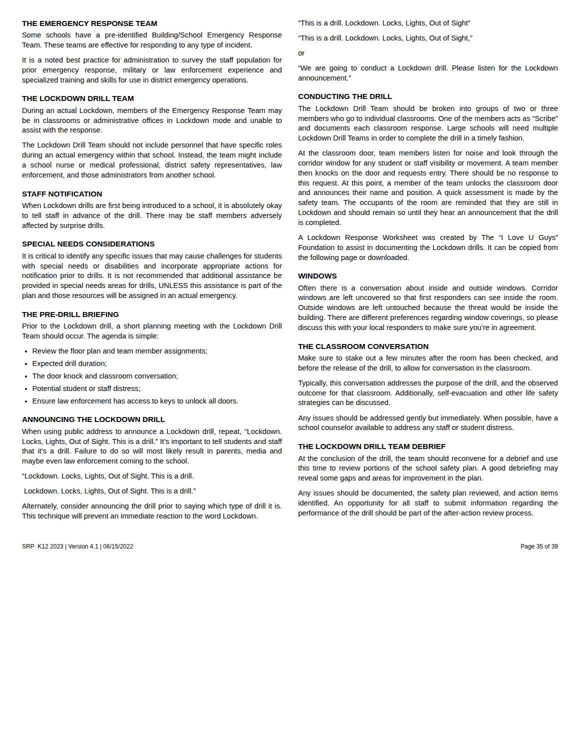The Emergency Response Team
Some schools have a pre-identified Building/School Emergency Response Team. These teams are effective for responding to any type of incident.
It is a noted best practice for administration to survey the staff population for prior emergency response, military or law enforcement experience and specialized training and skills for use in district emergency operations.
The Lockdown Drill Team
During an actual Lockdown, members of the Emergency Response Team may be in classrooms or administrative offices in Lockdown mode and unable to assist with the response.
The Lockdown Drill Team should not include personnel that have specific roles during an actual emergency within that school. Instead, the team might include a school nurse or medical professional, district safety representatives, law enforcement, and those administrators from another school.
Staff Notification
When Lockdown drills are first being introduced to a school, it is absolutely okay to tell staff in advance of the drill. There may be staff members adversely affected by surprise drills.
Special Needs Considerations
It is critical to identify any specific issues that may cause challenges for students with special needs or disabilities and incorporate appropriate actions for notification prior to drills. It is not recommended that additional assistance be provided in special needs areas for drills, UNLESS this assistance is part of the plan and those resources will be assigned in an actual emergency.
The Pre-Drill Briefing
Prior to the Lockdown drill, a short planning meeting with the Lockdown Drill Team should occur. The agenda is simple:
Review the floor plan and team member assignments;
Expected drill duration;
The door knock and classroom conversation;
Potential student or staff distress;
Ensure law enforcement has access to keys to unlock all doors.
Announcing the Lockdown Drill
When using public address to announce a Lockdown drill, repeat, “Lockdown. Locks, Lights, Out of Sight. This is a drill.” It’s important to tell students and staff that it’s a drill. Failure to do so will most likely result in parents, media and maybe even law enforcement coming to the school.
“Lockdown. Locks, Lights, Out of Sight. This is a drill.
Lockdown. Locks, Lights, Out of Sight. This is a drill.”
Alternately, consider announcing the drill prior to saying which type of drill it is. This technique will prevent an immediate reaction to the word Lockdown.
“This is a drill. Lockdown. Locks, Lights, Out of Sight”
“This is a drill. Lockdown. Locks, Lights, Out of Sight,”
or
“We are going to conduct a Lockdown drill. Please listen for the Lockdown announcement.”
Conducting the Drill
The Lockdown Drill Team should be broken into groups of two or three members who go to individual classrooms. One of the members acts as “Scribe” and documents each classroom response. Large schools will need multiple Lockdown Drill Teams in order to complete the drill in a timely fashion.
At the classroom door, team members listen for noise and look through the corridor window for any student or staff visibility or movement. A team member then knocks on the door and requests entry. There should be no response to this request. At this point, a member of the team unlocks the classroom door and announces their name and position. A quick assessment is made by the safety team. The occupants of the room are reminded that they are still in Lockdown and should remain so until they hear an announcement that the drill is completed.
A Lockdown Response Worksheet was created by The “I Love U Guys” Foundation to assist in documenting the Lockdown drills. It can be copied from the following page or downloaded.
Windows
Often there is a conversation about inside and outside windows. Corridor windows are left uncovered so that first responders can see inside the room. Outside windows are left untouched because the threat would be inside the building. There are different preferences regarding window coverings, so please discuss this with your local responders to make sure you’re in agreement.
The Classroom Conversation
Make sure to stake out a few minutes after the room has been checked, and before the release of the drill, to allow for conversation in the classroom.
Typically, this conversation addresses the purpose of the drill, and the observed outcome for that classroom. Additionally, self-evacuation and other life safety strategies can be discussed.
Any issues should be addressed gently but immediately. When possible, have a school counselor available to address any staff or student distress.
The Lockdown Drill Team Debrief
At the conclusion of the drill, the team should reconvene for a debrief and use this time to review portions of the school safety plan. A good debriefing may reveal some gaps and areas for improvement in the plan.
Any issues should be documented, the safety plan reviewed, and action items identified. An opportunity for all staff to submit information regarding the performance of the drill should be part of the after-action review process.
SRP K12 2023 | Version 4.1 | 06/15/2022 Page 35 of 39